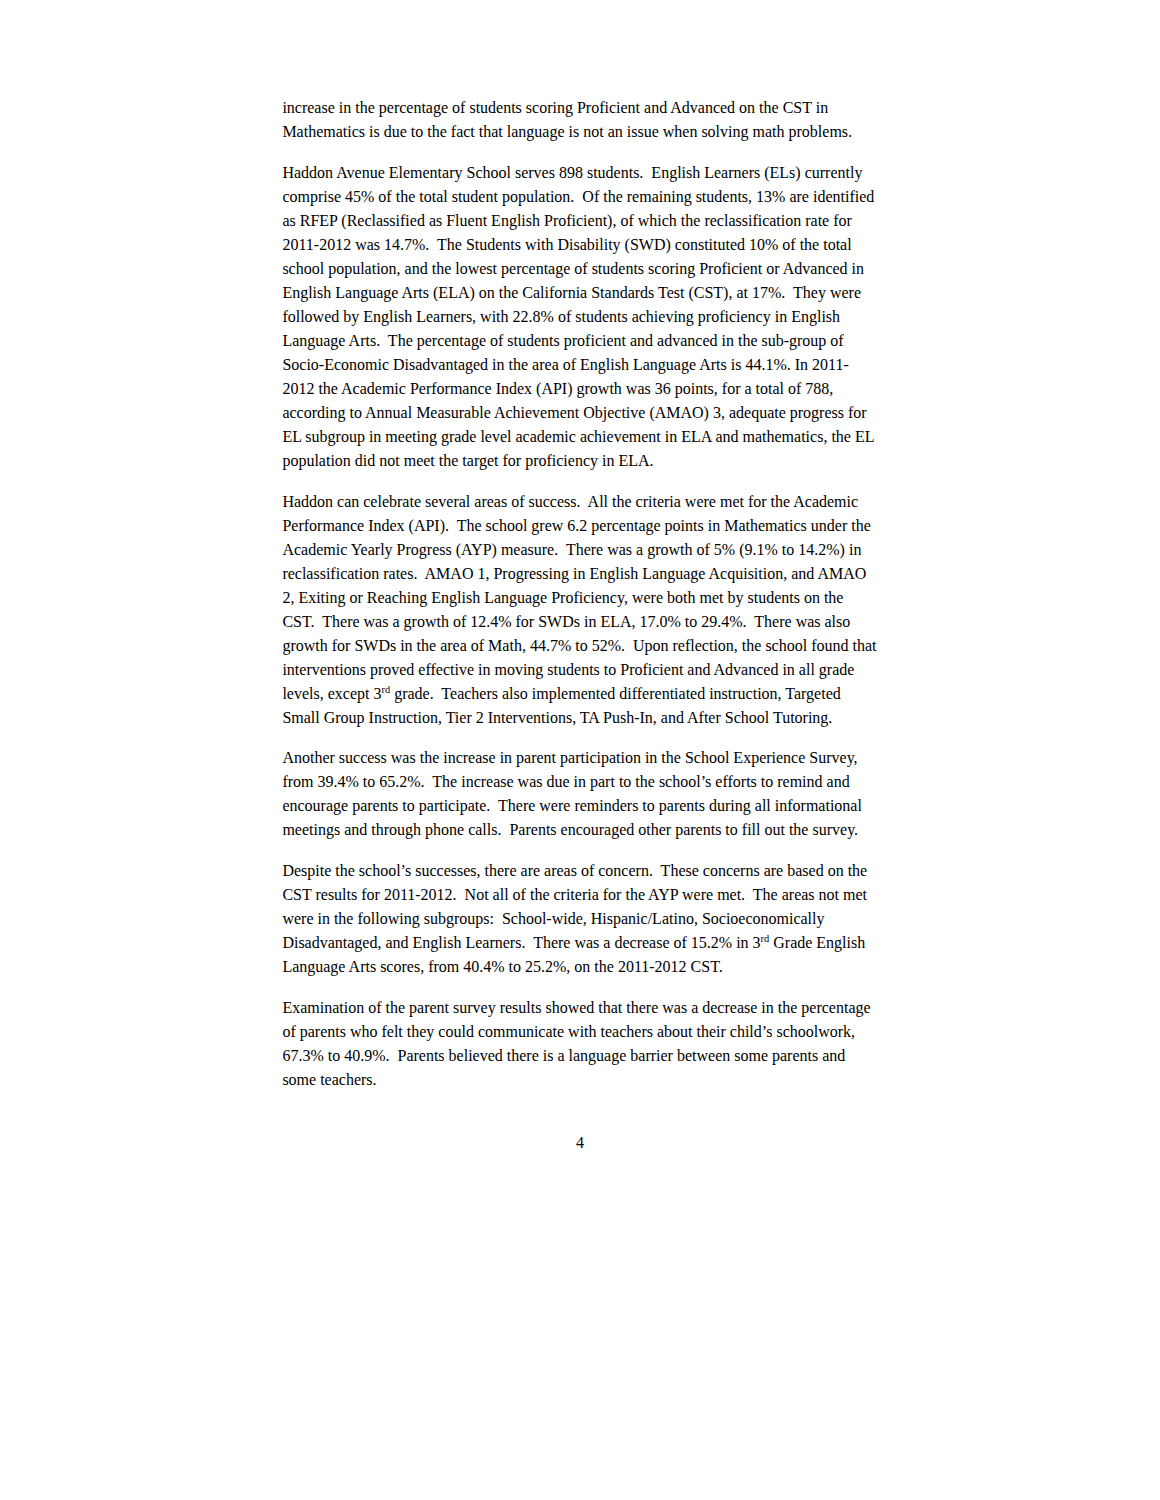increase in the percentage of students scoring Proficient and Advanced on the CST in Mathematics is due to the fact that language is not an issue when solving math problems.
Haddon Avenue Elementary School serves 898 students. English Learners (ELs) currently comprise 45% of the total student population. Of the remaining students, 13% are identified as RFEP (Reclassified as Fluent English Proficient), of which the reclassification rate for 2011-2012 was 14.7%. The Students with Disability (SWD) constituted 10% of the total school population, and the lowest percentage of students scoring Proficient or Advanced in English Language Arts (ELA) on the California Standards Test (CST), at 17%. They were followed by English Learners, with 22.8% of students achieving proficiency in English Language Arts. The percentage of students proficient and advanced in the sub-group of Socio-Economic Disadvantaged in the area of English Language Arts is 44.1%. In 2011-2012 the Academic Performance Index (API) growth was 36 points, for a total of 788, according to Annual Measurable Achievement Objective (AMAO) 3, adequate progress for EL subgroup in meeting grade level academic achievement in ELA and mathematics, the EL population did not meet the target for proficiency in ELA.
Haddon can celebrate several areas of success. All the criteria were met for the Academic Performance Index (API). The school grew 6.2 percentage points in Mathematics under the Academic Yearly Progress (AYP) measure. There was a growth of 5% (9.1% to 14.2%) in reclassification rates. AMAO 1, Progressing in English Language Acquisition, and AMAO 2, Exiting or Reaching English Language Proficiency, were both met by students on the CST. There was a growth of 12.4% for SWDs in ELA, 17.0% to 29.4%. There was also growth for SWDs in the area of Math, 44.7% to 52%. Upon reflection, the school found that interventions proved effective in moving students to Proficient and Advanced in all grade levels, except 3rd grade. Teachers also implemented differentiated instruction, Targeted Small Group Instruction, Tier 2 Interventions, TA Push-In, and After School Tutoring.
Another success was the increase in parent participation in the School Experience Survey, from 39.4% to 65.2%. The increase was due in part to the school’s efforts to remind and encourage parents to participate. There were reminders to parents during all informational meetings and through phone calls. Parents encouraged other parents to fill out the survey.
Despite the school’s successes, there are areas of concern. These concerns are based on the CST results for 2011-2012. Not all of the criteria for the AYP were met. The areas not met were in the following subgroups: School-wide, Hispanic/Latino, Socioeconomically Disadvantaged, and English Learners. There was a decrease of 15.2% in 3rd Grade English Language Arts scores, from 40.4% to 25.2%, on the 2011-2012 CST.
Examination of the parent survey results showed that there was a decrease in the percentage of parents who felt they could communicate with teachers about their child’s schoolwork, 67.3% to 40.9%. Parents believed there is a language barrier between some parents and some teachers.
4